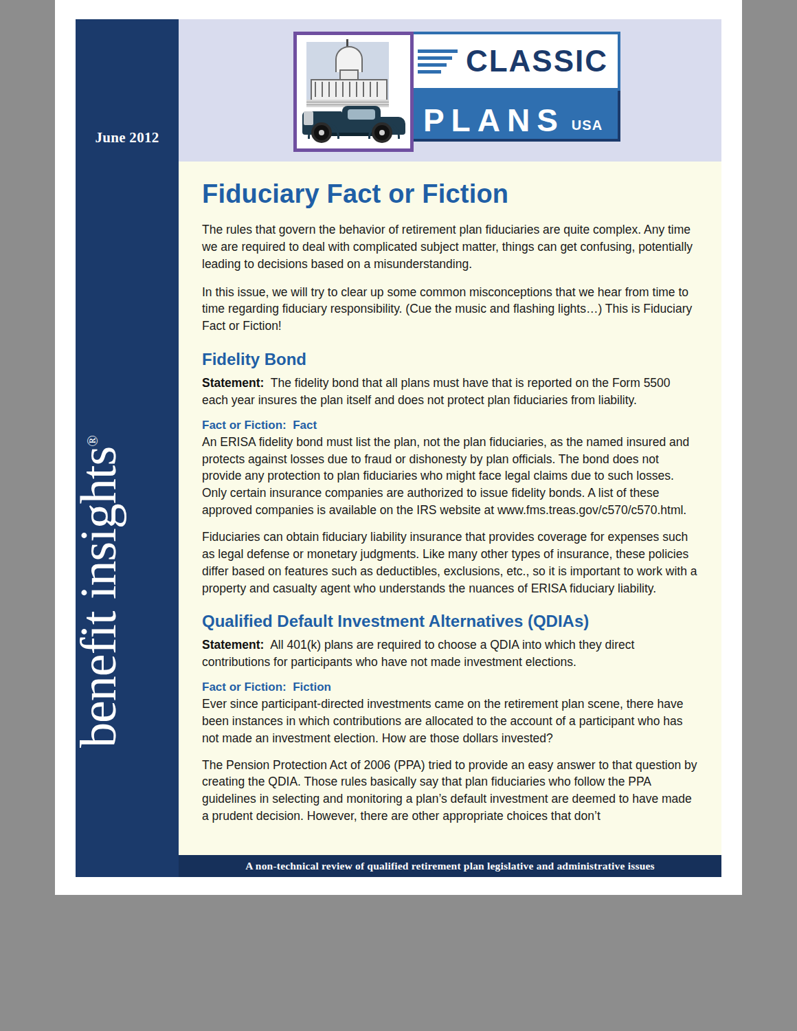June 2012
benefit insights®
Classic
Plans
USA
Fiduciary Fact or Fiction
The rules that govern the behavior of retirement plan fiduciaries are quite complex. Any time we are required to deal with complicated subject matter, things can get confusing, potentially leading to decisions based on a misunderstanding.
In this issue, we will try to clear up some common misconceptions that we hear from time to time regarding fiduciary responsibility. (Cue the music and flashing lights…) This is Fiduciary Fact or Fiction!
Fidelity Bond
Statement: The fidelity bond that all plans must have that is reported on the Form 5500 each year insures the plan itself and does not protect plan fiduciaries from liability.
Fact or Fiction: Fact
An ERISA fidelity bond must list the plan, not the plan fiduciaries, as the named insured and protects against losses due to fraud or dishonesty by plan officials. The bond does not provide any protection to plan fiduciaries who might face legal claims due to such losses. Only certain insurance companies are authorized to issue fidelity bonds. A list of these approved companies is available on the IRS website at www.fms.treas.gov/c570/c570.html.
Fiduciaries can obtain fiduciary liability insurance that provides coverage for expenses such as legal defense or monetary judgments. Like many other types of insurance, these policies differ based on features such as deductibles, exclusions, etc., so it is important to work with a property and casualty agent who understands the nuances of ERISA fiduciary liability.
Qualified Default Investment Alternatives (QDIAs)
Statement: All 401(k) plans are required to choose a QDIA into which they direct contributions for participants who have not made investment elections.
Fact or Fiction: Fiction
Ever since participant-directed investments came on the retirement plan scene, there have been instances in which contributions are allocated to the account of a participant who has not made an investment election. How are those dollars invested?
The Pension Protection Act of 2006 (PPA) tried to provide an easy answer to that question by creating the QDIA. Those rules basically say that plan fiduciaries who follow the PPA guidelines in selecting and monitoring a plan’s default investment are deemed to have made a prudent decision. However, there are other appropriate choices that don’t
A non-technical review of qualified retirement plan legislative and administrative issues